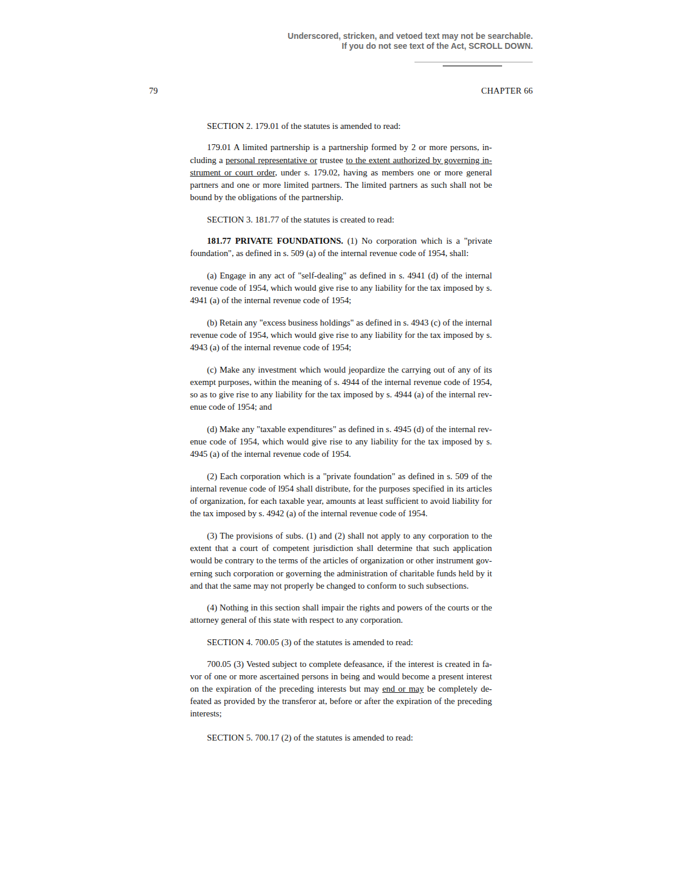Underscored, stricken, and vetoed text may not be searchable.
If you do not see text of the Act, SCROLL DOWN.
79 CHAPTER 66
SECTION 2. 179.01 of the statutes is amended to read:
179.01 A limited partnership is a partnership formed by 2 or more persons, including a personal representative or trustee to the extent authorized by governing instrument or court order, under s. 179.02, having as members one or more general partners and one or more limited partners. The limited partners as such shall not be bound by the obligations of the partnership.
SECTION 3. 181.77 of the statutes is created to read:
181.77 PRIVATE FOUNDATIONS. (1) No corporation which is a "private foundation", as defined in s. 509 (a) of the internal revenue code of 1954, shall:
(a) Engage in any act of "self-dealing" as defined in s. 4941 (d) of the internal revenue code of 1954, which would give rise to any liability for the tax imposed by s. 4941 (a) of the internal revenue code of 1954;
(b) Retain any "excess business holdings" as defined in s. 4943 (c) of the internal revenue code of 1954, which would give rise to any liability for the tax imposed by s. 4943 (a) of the internal revenue code of 1954;
(c) Make any investment which would jeopardize the carrying out of any of its exempt purposes, within the meaning of s. 4944 of the internal revenue code of 1954, so as to give rise to any liability for the tax imposed by s. 4944 (a) of the internal revenue code of 1954; and
(d) Make any "taxable expenditures" as defined in s. 4945 (d) of the internal revenue code of 1954, which would give rise to any liability for the tax imposed by s. 4945 (a) of the internal revenue code of 1954.
(2) Each corporation which is a "private foundation" as defined in s. 509 of the internal revenue code of l954 shall distribute, for the purposes specified in its articles of organization, for each taxable year, amounts at least sufficient to avoid liability for the tax imposed by s. 4942 (a) of the internal revenue code of 1954.
(3) The provisions of subs. (1) and (2) shall not apply to any corporation to the extent that a court of competent jurisdiction shall determine that such application would be contrary to the terms of the articles of organization or other instrument governing such corporation or governing the administration of charitable funds held by it and that the same may not properly be changed to conform to such subsections.
(4) Nothing in this section shall impair the rights and powers of the courts or the attorney general of this state with respect to any corporation.
SECTION 4. 700.05 (3) of the statutes is amended to read:
700.05 (3) Vested subject to complete defeasance, if the interest is created in favor of one or more ascertained persons in being and would become a present interest on the expiration of the preceding interests but may end or may be completely defeated as provided by the transferor at, before or after the expiration of the preceding interests;
SECTION 5. 700.17 (2) of the statutes is amended to read: